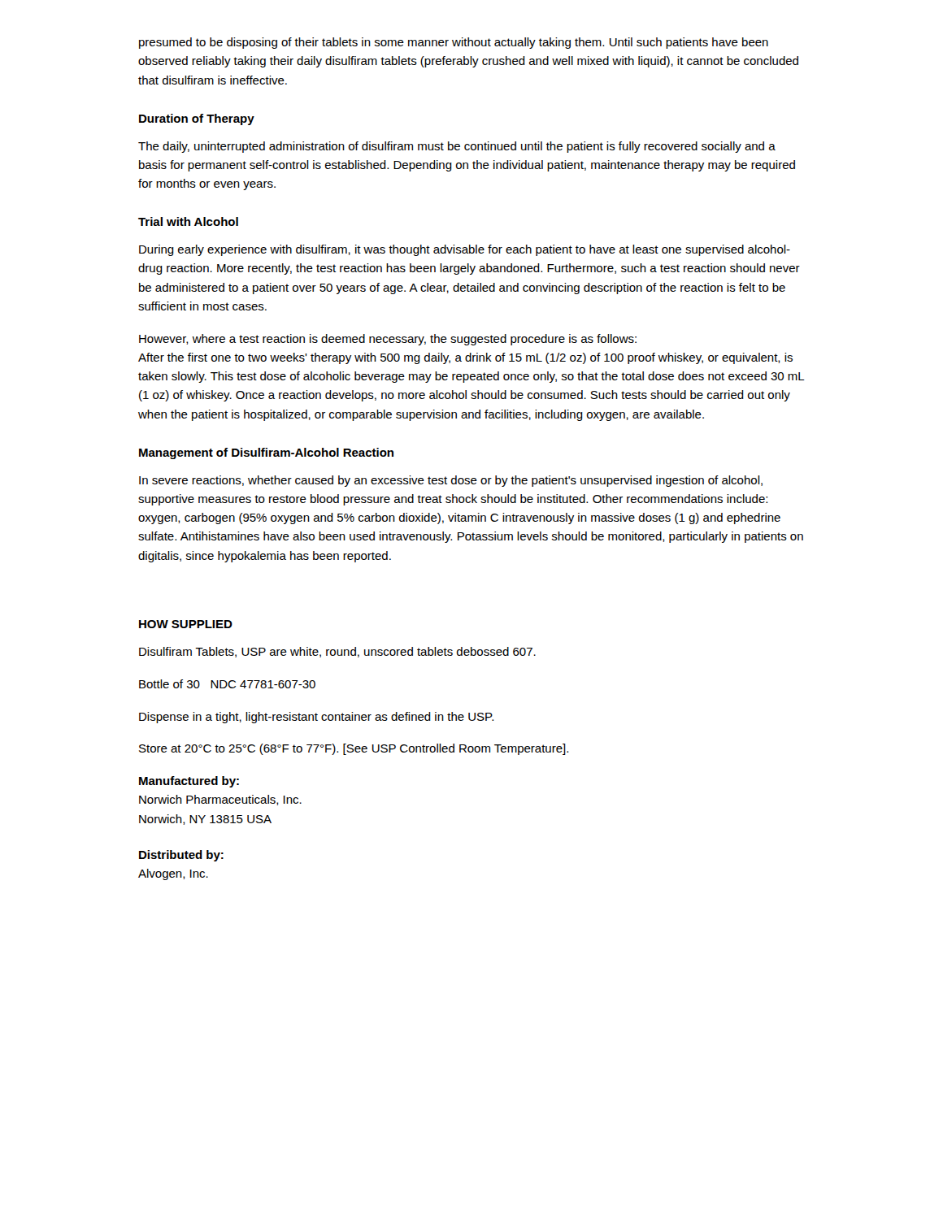presumed to be disposing of their tablets in some manner without actually taking them. Until such patients have been observed reliably taking their daily disulfiram tablets (preferably crushed and well mixed with liquid), it cannot be concluded that disulfiram is ineffective.
Duration of Therapy
The daily, uninterrupted administration of disulfiram must be continued until the patient is fully recovered socially and a basis for permanent self-control is established. Depending on the individual patient, maintenance therapy may be required for months or even years.
Trial with Alcohol
During early experience with disulfiram, it was thought advisable for each patient to have at least one supervised alcohol-drug reaction. More recently, the test reaction has been largely abandoned. Furthermore, such a test reaction should never be administered to a patient over 50 years of age. A clear, detailed and convincing description of the reaction is felt to be sufficient in most cases.
However, where a test reaction is deemed necessary, the suggested procedure is as follows:
After the first one to two weeks' therapy with 500 mg daily, a drink of 15 mL (1/2 oz) of 100 proof whiskey, or equivalent, is taken slowly. This test dose of alcoholic beverage may be repeated once only, so that the total dose does not exceed 30 mL (1 oz) of whiskey. Once a reaction develops, no more alcohol should be consumed. Such tests should be carried out only when the patient is hospitalized, or comparable supervision and facilities, including oxygen, are available.
Management of Disulfiram-Alcohol Reaction
In severe reactions, whether caused by an excessive test dose or by the patient's unsupervised ingestion of alcohol, supportive measures to restore blood pressure and treat shock should be instituted. Other recommendations include: oxygen, carbogen (95% oxygen and 5% carbon dioxide), vitamin C intravenously in massive doses (1 g) and ephedrine sulfate. Antihistamines have also been used intravenously. Potassium levels should be monitored, particularly in patients on digitalis, since hypokalemia has been reported.
HOW SUPPLIED
Disulfiram Tablets, USP are white, round, unscored tablets debossed 607.
Bottle of 30 NDC 47781-607-30
Dispense in a tight, light-resistant container as defined in the USP.
Store at 20°C to 25°C (68°F to 77°F). [See USP Controlled Room Temperature].
Manufactured by:
Norwich Pharmaceuticals, Inc.
Norwich, NY 13815 USA
Distributed by:
Alvogen, Inc.